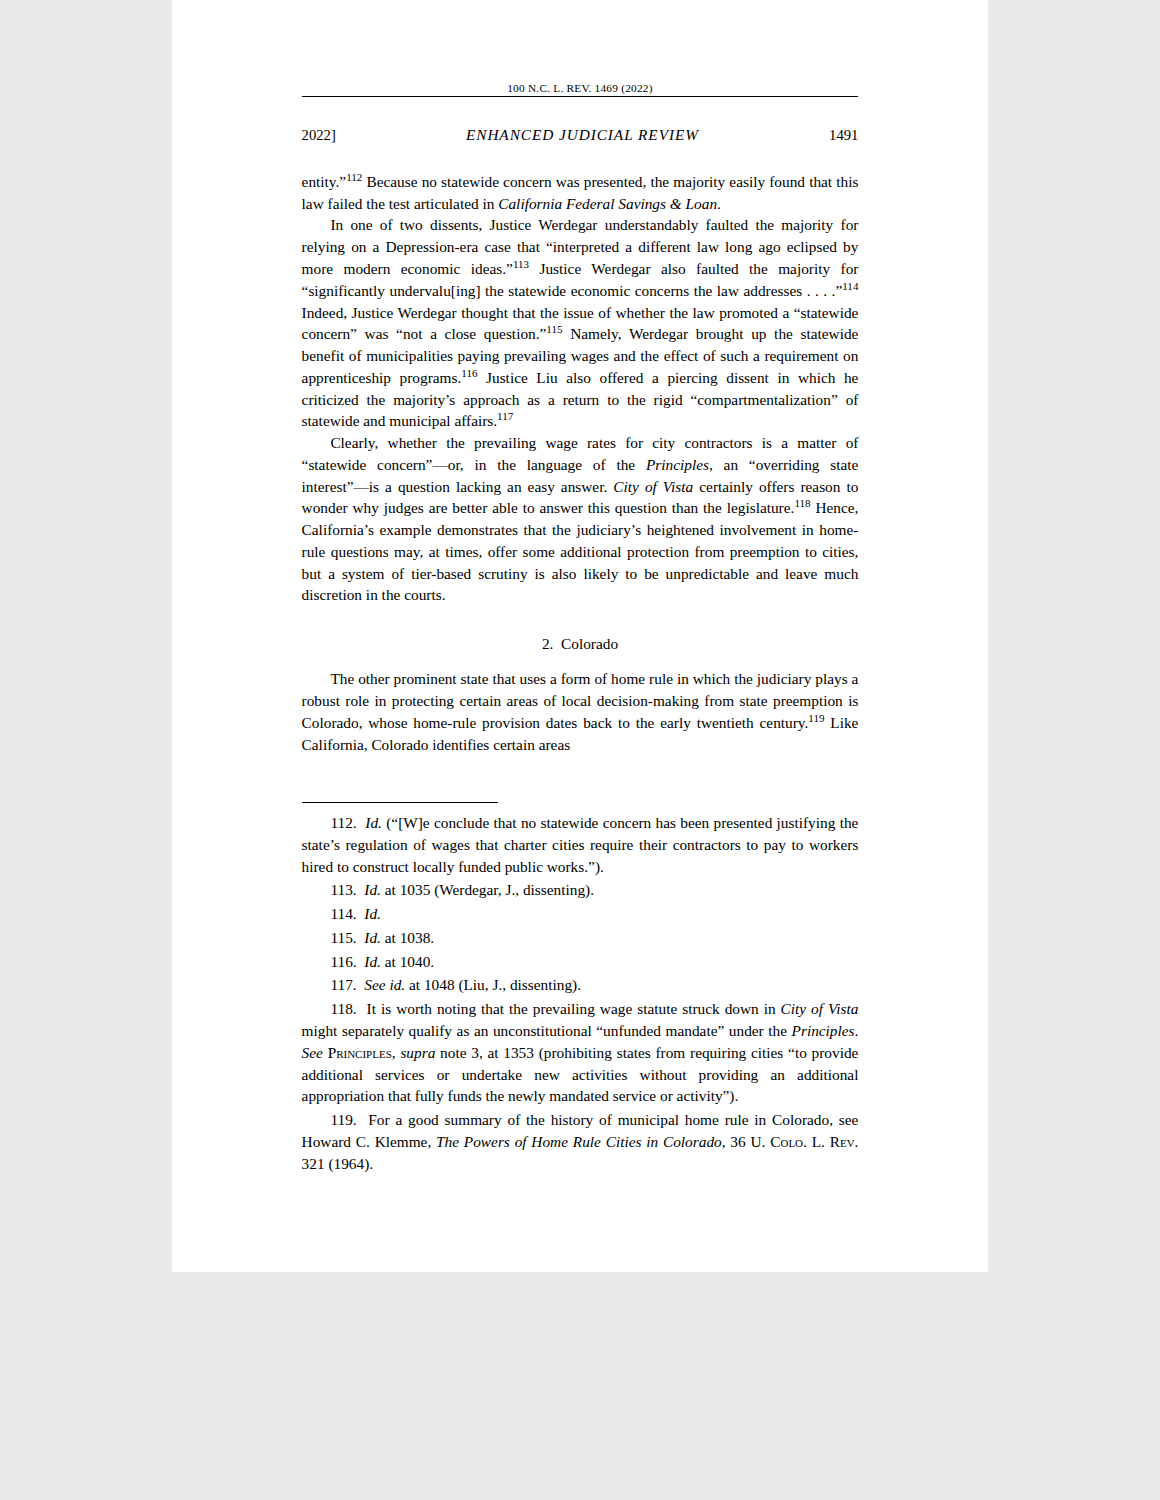100 N.C. L. REV. 1469 (2022)
2022] Enhanced Judicial Review 1491
entity.”112 Because no statewide concern was presented, the majority easily found that this law failed the test articulated in California Federal Savings & Loan.
In one of two dissents, Justice Werdegar understandably faulted the majority for relying on a Depression-era case that “interpreted a different law long ago eclipsed by more modern economic ideas.”113 Justice Werdegar also faulted the majority for “significantly undervalu[ing] the statewide economic concerns the law addresses . . . .”114 Indeed, Justice Werdegar thought that the issue of whether the law promoted a “statewide concern” was “not a close question.”115 Namely, Werdegar brought up the statewide benefit of municipalities paying prevailing wages and the effect of such a requirement on apprenticeship programs.116 Justice Liu also offered a piercing dissent in which he criticized the majority’s approach as a return to the rigid “compartmentalization” of statewide and municipal affairs.117
Clearly, whether the prevailing wage rates for city contractors is a matter of “statewide concern”—or, in the language of the Principles, an “overriding state interest”—is a question lacking an easy answer. City of Vista certainly offers reason to wonder why judges are better able to answer this question than the legislature.118 Hence, California’s example demonstrates that the judiciary’s heightened involvement in home-rule questions may, at times, offer some additional protection from preemption to cities, but a system of tier-based scrutiny is also likely to be unpredictable and leave much discretion in the courts.
2. Colorado
The other prominent state that uses a form of home rule in which the judiciary plays a robust role in protecting certain areas of local decision-making from state preemption is Colorado, whose home-rule provision dates back to the early twentieth century.119 Like California, Colorado identifies certain areas
112. Id. (“[W]e conclude that no statewide concern has been presented justifying the state’s regulation of wages that charter cities require their contractors to pay to workers hired to construct locally funded public works.”).
113. Id. at 1035 (Werdegar, J., dissenting).
114. Id.
115. Id. at 1038.
116. Id. at 1040.
117. See id. at 1048 (Liu, J., dissenting).
118. It is worth noting that the prevailing wage statute struck down in City of Vista might separately qualify as an unconstitutional “unfunded mandate” under the Principles. See Principles, supra note 3, at 1353 (prohibiting states from requiring cities “to provide additional services or undertake new activities without providing an additional appropriation that fully funds the newly mandated service or activity”).
119. For a good summary of the history of municipal home rule in Colorado, see Howard C. Klemme, The Powers of Home Rule Cities in Colorado, 36 U. Colo. L. Rev. 321 (1964).